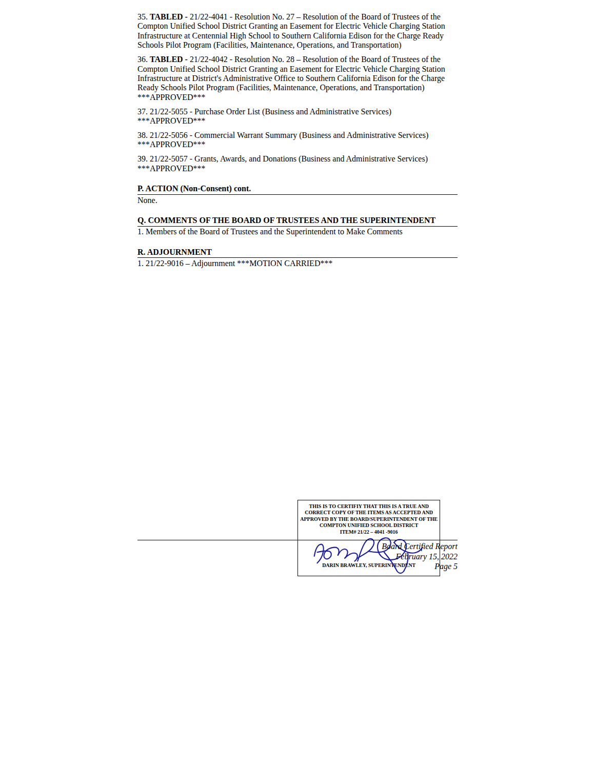35. TABLED - 21/22-4041 - Resolution No. 27 – Resolution of the Board of Trustees of the Compton Unified School District Granting an Easement for Electric Vehicle Charging Station Infrastructure at Centennial High School to Southern California Edison for the Charge Ready Schools Pilot Program (Facilities, Maintenance, Operations, and Transportation)
36. TABLED - 21/22-4042 - Resolution No. 28 – Resolution of the Board of Trustees of the Compton Unified School District Granting an Easement for Electric Vehicle Charging Station Infrastructure at District's Administrative Office to Southern California Edison for the Charge Ready Schools Pilot Program (Facilities, Maintenance, Operations, and Transportation) ***APPROVED***
37. 21/22-5055 - Purchase Order List (Business and Administrative Services) ***APPROVED***
38. 21/22-5056 - Commercial Warrant Summary (Business and Administrative Services) ***APPROVED***
39. 21/22-5057 - Grants, Awards, and Donations (Business and Administrative Services) ***APPROVED***
P. ACTION (Non-Consent) cont.
None.
Q. COMMENTS OF THE BOARD OF TRUSTEES AND THE SUPERINTENDENT
1. Members of the Board of Trustees and the Superintendent to Make Comments
R. ADJOURNMENT
1. 21/22-9016 – Adjournment ***MOTION CARRIED***
THIS IS TO CERTIFIY THAT THIS IS A TRUE AND
CORRECT COPY OF THE ITEMS AS ACCEPTED AND
APPROVED BY THE BOARD/SUPERINTENDENT OF THE
COMPTON UNIFIED SCHOOL DISTRICT
ITEM# 21/22 – 4041 -9016
DARIN BRAWLEY, SUPERINTENDENT
Board Certified Report
February 15, 2022
Page 5